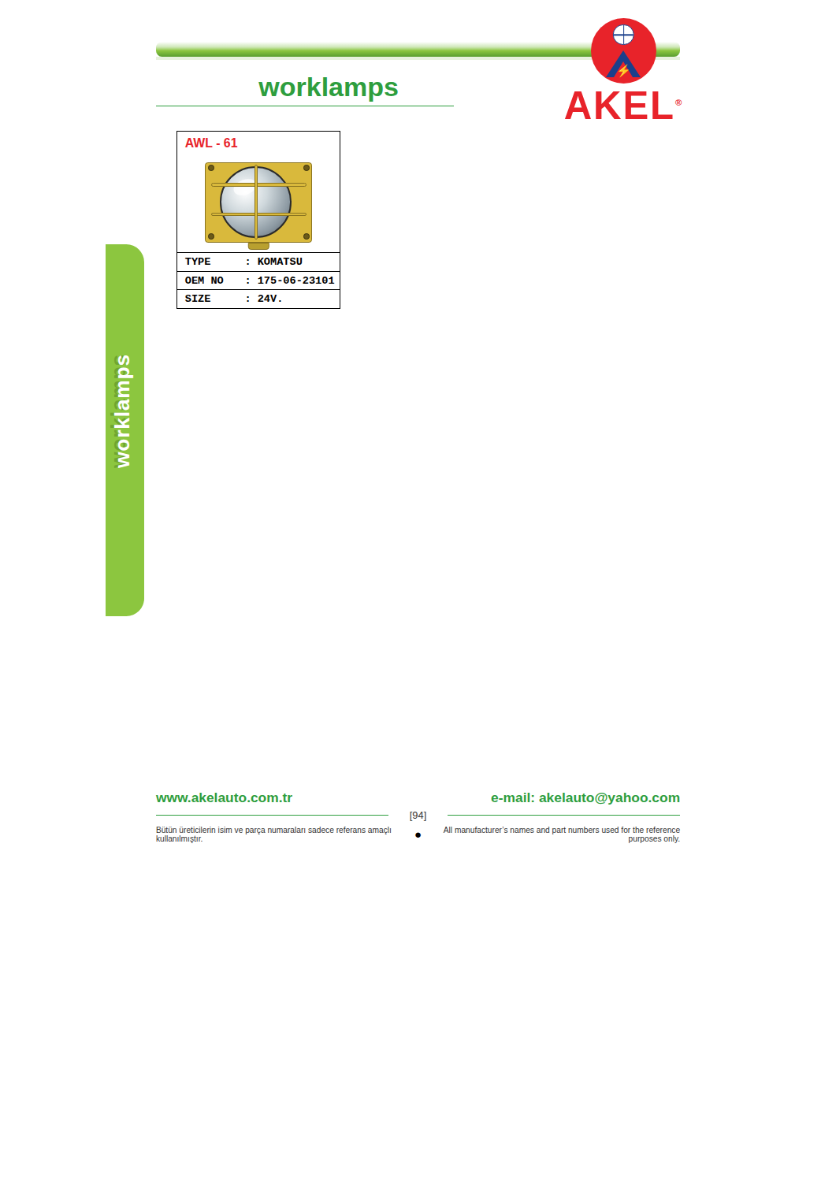⚡
AKEL®
worklamps
worklamps worklamps
AWL - 61
| TYPE | : KOMATSU |
| OEM NO | : 175-06-23101 |
| SIZE | : 24V. |
www.akelauto.com.tr
e-mail: akelauto@yahoo.com
[94]
Bütün üreticilerin isim ve parça numaraları sadece referans amaçlı kullanılmıştır.
●
All manufacturer’s names and part numbers used for the reference purposes only.